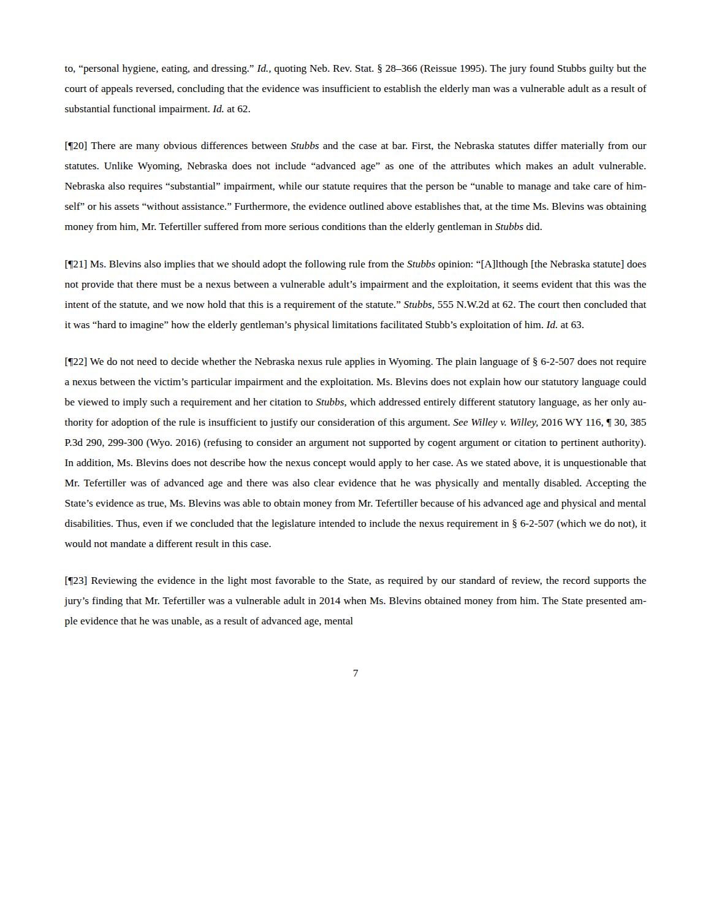to, “personal hygiene, eating, and dressing.” Id., quoting Neb. Rev. Stat. § 28–366 (Reissue 1995). The jury found Stubbs guilty but the court of appeals reversed, concluding that the evidence was insufficient to establish the elderly man was a vulnerable adult as a result of substantial functional impairment. Id. at 62.
[¶20] There are many obvious differences between Stubbs and the case at bar. First, the Nebraska statutes differ materially from our statutes. Unlike Wyoming, Nebraska does not include “advanced age” as one of the attributes which makes an adult vulnerable. Nebraska also requires “substantial” impairment, while our statute requires that the person be “unable to manage and take care of himself” or his assets “without assistance.” Furthermore, the evidence outlined above establishes that, at the time Ms. Blevins was obtaining money from him, Mr. Tefertiller suffered from more serious conditions than the elderly gentleman in Stubbs did.
[¶21] Ms. Blevins also implies that we should adopt the following rule from the Stubbs opinion: “[A]lthough [the Nebraska statute] does not provide that there must be a nexus between a vulnerable adult’s impairment and the exploitation, it seems evident that this was the intent of the statute, and we now hold that this is a requirement of the statute.” Stubbs, 555 N.W.2d at 62. The court then concluded that it was “hard to imagine” how the elderly gentleman’s physical limitations facilitated Stubb’s exploitation of him. Id. at 63.
[¶22] We do not need to decide whether the Nebraska nexus rule applies in Wyoming. The plain language of § 6-2-507 does not require a nexus between the victim’s particular impairment and the exploitation. Ms. Blevins does not explain how our statutory language could be viewed to imply such a requirement and her citation to Stubbs, which addressed entirely different statutory language, as her only authority for adoption of the rule is insufficient to justify our consideration of this argument. See Willey v. Willey, 2016 WY 116, ¶ 30, 385 P.3d 290, 299-300 (Wyo. 2016) (refusing to consider an argument not supported by cogent argument or citation to pertinent authority). In addition, Ms. Blevins does not describe how the nexus concept would apply to her case. As we stated above, it is unquestionable that Mr. Tefertiller was of advanced age and there was also clear evidence that he was physically and mentally disabled. Accepting the State’s evidence as true, Ms. Blevins was able to obtain money from Mr. Tefertiller because of his advanced age and physical and mental disabilities. Thus, even if we concluded that the legislature intended to include the nexus requirement in § 6-2-507 (which we do not), it would not mandate a different result in this case.
[¶23] Reviewing the evidence in the light most favorable to the State, as required by our standard of review, the record supports the jury’s finding that Mr. Tefertiller was a vulnerable adult in 2014 when Ms. Blevins obtained money from him. The State presented ample evidence that he was unable, as a result of advanced age, mental
7